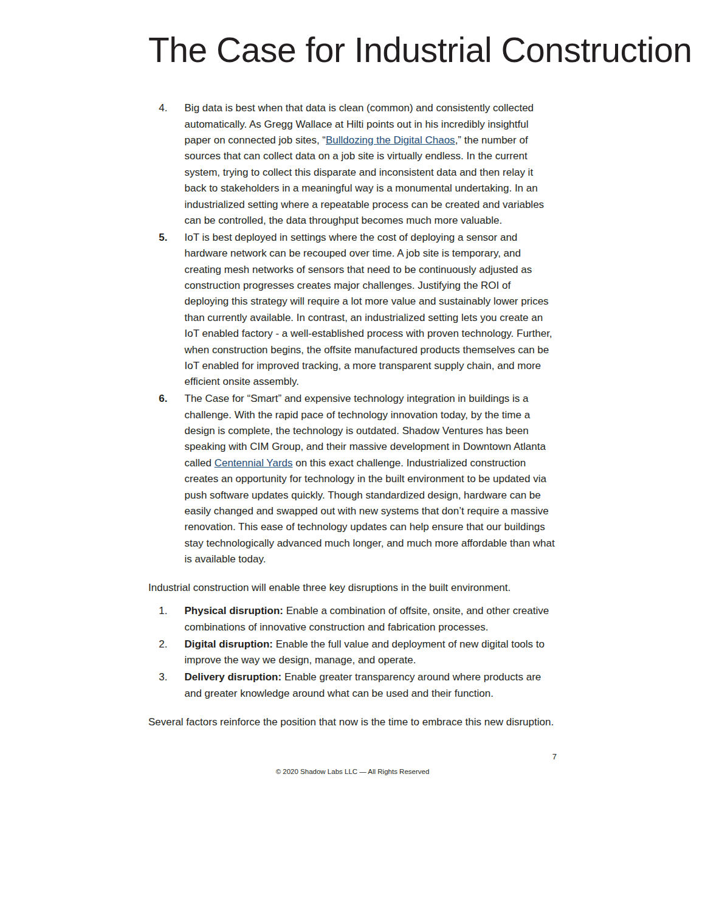The Case for Industrial Construction
Big data is best when that data is clean (common) and consistently collected automatically. As Gregg Wallace at Hilti points out in his incredibly insightful paper on connected job sites, “Bulldozing the Digital Chaos,” the number of sources that can collect data on a job site is virtually endless. In the current system, trying to collect this disparate and inconsistent data and then relay it back to stakeholders in a meaningful way is a monumental undertaking. In an industrialized setting where a repeatable process can be created and variables can be controlled, the data throughput becomes much more valuable.
IoT is best deployed in settings where the cost of deploying a sensor and hardware network can be recouped over time. A job site is temporary, and creating mesh networks of sensors that need to be continuously adjusted as construction progresses creates major challenges. Justifying the ROI of deploying this strategy will require a lot more value and sustainably lower prices than currently available. In contrast, an industrialized setting lets you create an IoT enabled factory - a well-established process with proven technology. Further, when construction begins, the offsite manufactured products themselves can be IoT enabled for improved tracking, a more transparent supply chain, and more efficient onsite assembly.
The Case for “Smart” and expensive technology integration in buildings is a challenge. With the rapid pace of technology innovation today, by the time a design is complete, the technology is outdated. Shadow Ventures has been speaking with CIM Group, and their massive development in Downtown Atlanta called Centennial Yards on this exact challenge. Industrialized construction creates an opportunity for technology in the built environment to be updated via push software updates quickly. Though standardized design, hardware can be easily changed and swapped out with new systems that don’t require a massive renovation. This ease of technology updates can help ensure that our buildings stay technologically advanced much longer, and much more affordable than what is available today.
Industrial construction will enable three key disruptions in the built environment.
Physical disruption: Enable a combination of offsite, onsite, and other creative combinations of innovative construction and fabrication processes.
Digital disruption: Enable the full value and deployment of new digital tools to improve the way we design, manage, and operate.
Delivery disruption: Enable greater transparency around where products are and greater knowledge around what can be used and their function.
Several factors reinforce the position that now is the time to embrace this new disruption.
7
© 2020 Shadow Labs LLC — All Rights Reserved